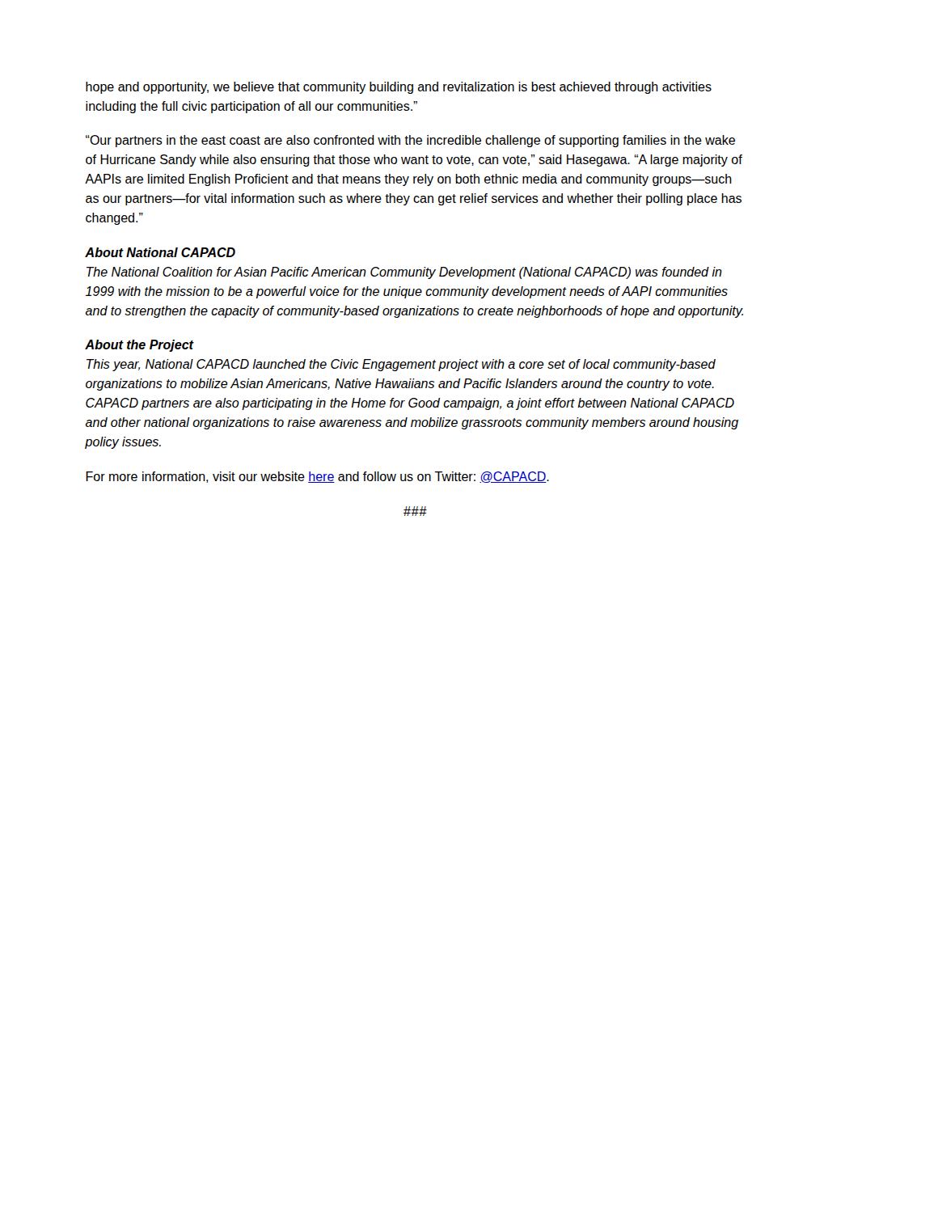hope and opportunity, we believe that community building and revitalization is best achieved through activities including the full civic participation of all our communities.”
“Our partners in the east coast are also confronted with the incredible challenge of supporting families in the wake of Hurricane Sandy while also ensuring that those who want to vote, can vote,” said Hasegawa. “A large majority of AAPIs are limited English Proficient and that means they rely on both ethnic media and community groups—such as our partners—for vital information such as where they can get relief services and whether their polling place has changed.”
About National CAPACD
The National Coalition for Asian Pacific American Community Development (National CAPACD) was founded in 1999 with the mission to be a powerful voice for the unique community development needs of AAPI communities and to strengthen the capacity of community-based organizations to create neighborhoods of hope and opportunity.
About the Project
This year, National CAPACD launched the Civic Engagement project with a core set of local community-based organizations to mobilize Asian Americans, Native Hawaiians and Pacific Islanders around the country to vote. CAPACD partners are also participating in the Home for Good campaign, a joint effort between National CAPACD and other national organizations to raise awareness and mobilize grassroots community members around housing policy issues.
For more information, visit our website here and follow us on Twitter: @CAPACD.
###